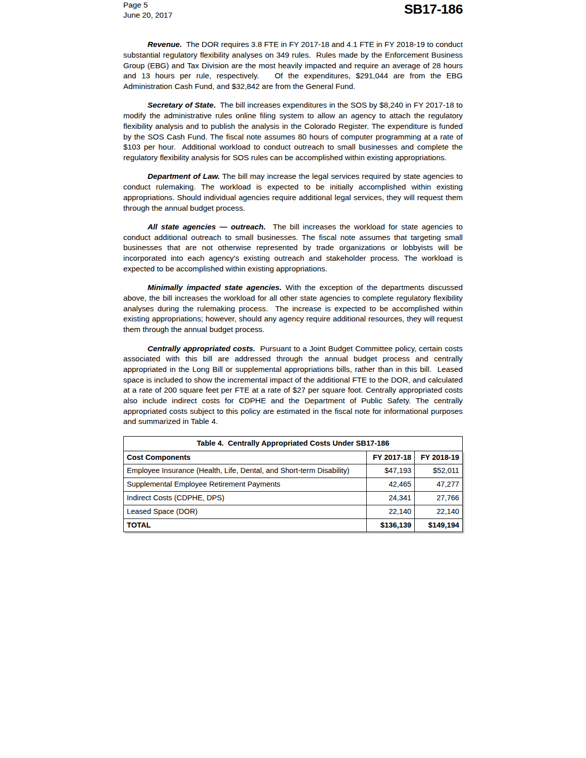Page 5
June 20, 2017
SB17-186
Revenue. The DOR requires 3.8 FTE in FY 2017-18 and 4.1 FTE in FY 2018-19 to conduct substantial regulatory flexibility analyses on 349 rules. Rules made by the Enforcement Business Group (EBG) and Tax Division are the most heavily impacted and require an average of 28 hours and 13 hours per rule, respectively. Of the expenditures, $291,044 are from the EBG Administration Cash Fund, and $32,842 are from the General Fund.
Secretary of State. The bill increases expenditures in the SOS by $8,240 in FY 2017-18 to modify the administrative rules online filing system to allow an agency to attach the regulatory flexibility analysis and to publish the analysis in the Colorado Register. The expenditure is funded by the SOS Cash Fund. The fiscal note assumes 80 hours of computer programming at a rate of $103 per hour. Additional workload to conduct outreach to small businesses and complete the regulatory flexibility analysis for SOS rules can be accomplished within existing appropriations.
Department of Law. The bill may increase the legal services required by state agencies to conduct rulemaking. The workload is expected to be initially accomplished within existing appropriations. Should individual agencies require additional legal services, they will request them through the annual budget process.
All state agencies — outreach. The bill increases the workload for state agencies to conduct additional outreach to small businesses. The fiscal note assumes that targeting small businesses that are not otherwise represented by trade organizations or lobbyists will be incorporated into each agency's existing outreach and stakeholder process. The workload is expected to be accomplished within existing appropriations.
Minimally impacted state agencies. With the exception of the departments discussed above, the bill increases the workload for all other state agencies to complete regulatory flexibility analyses during the rulemaking process. The increase is expected to be accomplished within existing appropriations; however, should any agency require additional resources, they will request them through the annual budget process.
Centrally appropriated costs. Pursuant to a Joint Budget Committee policy, certain costs associated with this bill are addressed through the annual budget process and centrally appropriated in the Long Bill or supplemental appropriations bills, rather than in this bill. Leased space is included to show the incremental impact of the additional FTE to the DOR, and calculated at a rate of 200 square feet per FTE at a rate of $27 per square foot. Centrally appropriated costs also include indirect costs for CDPHE and the Department of Public Safety. The centrally appropriated costs subject to this policy are estimated in the fiscal note for informational purposes and summarized in Table 4.
Table 4. Centrally Appropriated Costs Under SB17-186
| Cost Components | FY 2017-18 | FY 2018-19 |
| --- | --- | --- |
| Employee Insurance (Health, Life, Dental, and Short-term Disability) | $47,193 | $52,011 |
| Supplemental Employee Retirement Payments | 42,465 | 47,277 |
| Indirect Costs (CDPHE, DPS) | 24,341 | 27,766 |
| Leased Space (DOR) | 22,140 | 22,140 |
| TOTAL | $136,139 | $149,194 |